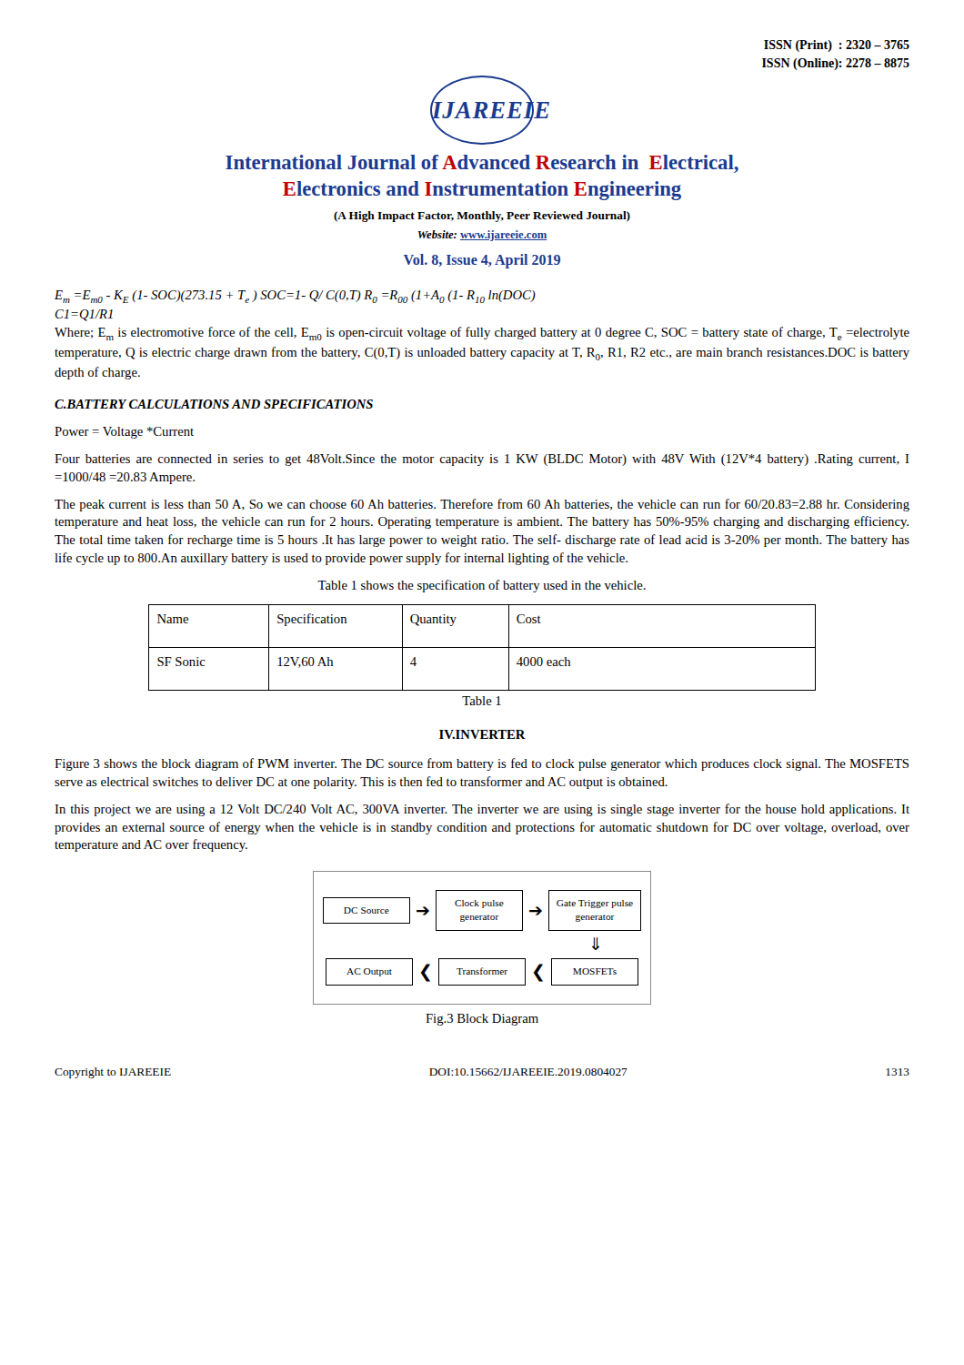ISSN (Print) : 2320 – 3765
ISSN (Online): 2278 – 8875
IJAREEIE
International Journal of Advanced Research in Electrical,
Electronics and Instrumentation Engineering
(A High Impact Factor, Monthly, Peer Reviewed Journal)
Website: www.ijareeie.com
Vol. 8, Issue 4, April 2019
Em =Em0 - KE (1- SOC)(273.15 + Te ) SOC=1- Q/ C(0,T) R0 =R00 (1+A0 (1- R10 ln(DOC)
C1=Q1/R1
Where; Em is electromotive force of the cell, Em0 is open-circuit voltage of fully charged battery at 0 degree C, SOC = battery state of charge, Te =electrolyte temperature, Q is electric charge drawn from the battery, C(0,T) is unloaded battery capacity at T, R0, R1, R2 etc., are main branch resistances.DOC is battery depth of charge.
C.BATTERY CALCULATIONS AND SPECIFICATIONS
Power = Voltage *Current
Four batteries are connected in series to get 48Volt.Since the motor capacity is 1 KW (BLDC Motor) with 48V With (12V*4 battery) .Rating current, I =1000/48 =20.83 Ampere.
The peak current is less than 50 A, So we can choose 60 Ah batteries. Therefore from 60 Ah batteries, the vehicle can run for 60/20.83=2.88 hr. Considering temperature and heat loss, the vehicle can run for 2 hours. Operating temperature is ambient. The battery has 50%-95% charging and discharging efficiency. The total time taken for recharge time is 5 hours .It has large power to weight ratio. The self- discharge rate of lead acid is 3-20% per month. The battery has life cycle up to 800.An auxillary battery is used to provide power supply for internal lighting of the vehicle.
Table 1 shows the specification of battery used in the vehicle.
| Name | Specification | Quantity | Cost |
| SF Sonic | 12V,60 Ah | 4 | 4000 each |
Table 1
IV.INVERTER
Figure 3 shows the block diagram of PWM inverter. The DC source from battery is fed to clock pulse generator which produces clock signal. The MOSFETS serve as electrical switches to deliver DC at one polarity. This is then fed to transformer and AC output is obtained.
In this project we are using a 12 Volt DC/240 Volt AC, 300VA inverter. The inverter we are using is single stage inverter for the house hold applications. It provides an external source of energy when the vehicle is in standby condition and protections for automatic shutdown for DC over voltage, overload, over temperature and AC over frequency.
DC Source
➔
Clock pulse
generator
➔
Gate Trigger pulse
generator
⇓
AC Output
❮
Transformer
❮
MOSFETs
Fig.3 Block Diagram
Copyright to IJAREEIE DOI:10.15662/IJAREEIE.2019.0804027 1313